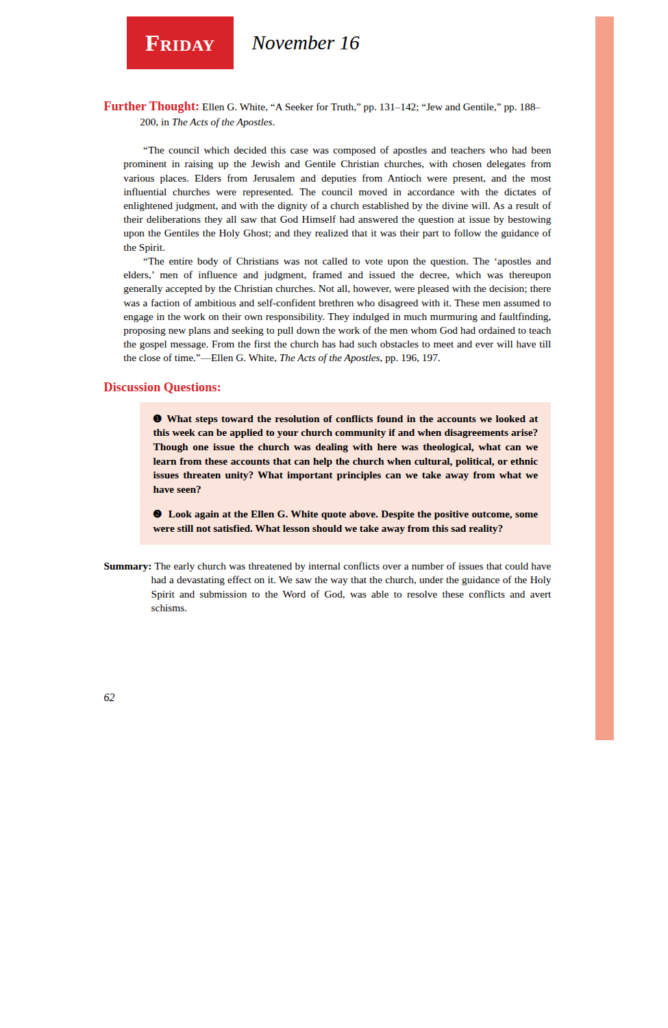Friday
November 16
Further Thought: Ellen G. White, “A Seeker for Truth,” pp. 131–142; “Jew and Gentile,” pp. 188–200, in The Acts of the Apostles.
“The council which decided this case was composed of apostles and teachers who had been prominent in raising up the Jewish and Gentile Christian churches, with chosen delegates from various places. Elders from Jerusalem and deputies from Antioch were present, and the most influential churches were represented. The council moved in accordance with the dictates of enlightened judgment, and with the dignity of a church established by the divine will. As a result of their deliberations they all saw that God Himself had answered the question at issue by bestowing upon the Gentiles the Holy Ghost; and they realized that it was their part to follow the guidance of the Spirit.
“The entire body of Christians was not called to vote upon the question. The ‘apostles and elders,’ men of influence and judgment, framed and issued the decree, which was thereupon generally accepted by the Christian churches. Not all, however, were pleased with the decision; there was a faction of ambitious and self-confident brethren who disagreed with it. These men assumed to engage in the work on their own responsibility. They indulged in much murmuring and faultfinding, proposing new plans and seeking to pull down the work of the men whom God had ordained to teach the gospel message. From the first the church has had such obstacles to meet and ever will have till the close of time.”—Ellen G. White, The Acts of the Apostles, pp. 196, 197.
Discussion Questions:
❶ What steps toward the resolution of conflicts found in the accounts we looked at this week can be applied to your church community if and when disagreements arise? Though one issue the church was dealing with here was theological, what can we learn from these accounts that can help the church when cultural, political, or ethnic issues threaten unity? What important principles can we take away from what we have seen?
❷ Look again at the Ellen G. White quote above. Despite the positive outcome, some were still not satisfied. What lesson should we take away from this sad reality?
Summary: The early church was threatened by internal conflicts over a number of issues that could have had a devastating effect on it. We saw the way that the church, under the guidance of the Holy Spirit and submission to the Word of God, was able to resolve these conflicts and avert schisms.
62